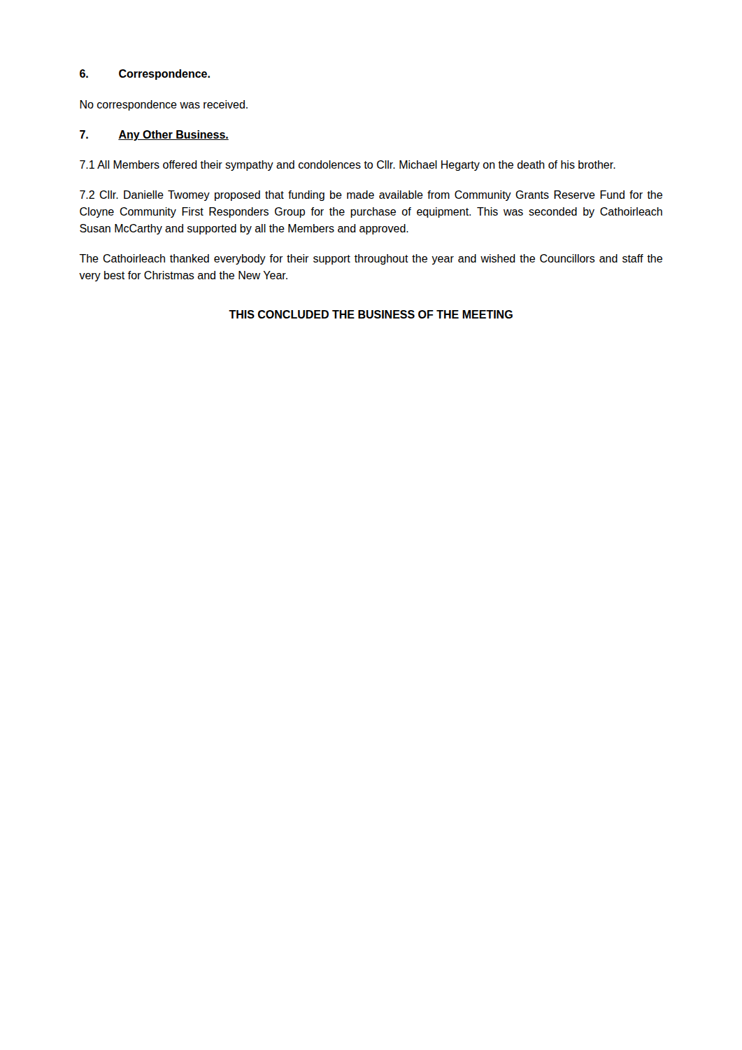6. Correspondence.
No correspondence was received.
7. Any Other Business.
7.1 All Members offered their sympathy and condolences to Cllr. Michael Hegarty on the death of his brother.
7.2 Cllr. Danielle Twomey proposed that funding be made available from Community Grants Reserve Fund for the Cloyne Community First Responders Group for the purchase of equipment. This was seconded by Cathoirleach Susan McCarthy and supported by all the Members and approved.
The Cathoirleach thanked everybody for their support throughout the year and wished the Councillors and staff the very best for Christmas and the New Year.
THIS CONCLUDED THE BUSINESS OF THE MEETING